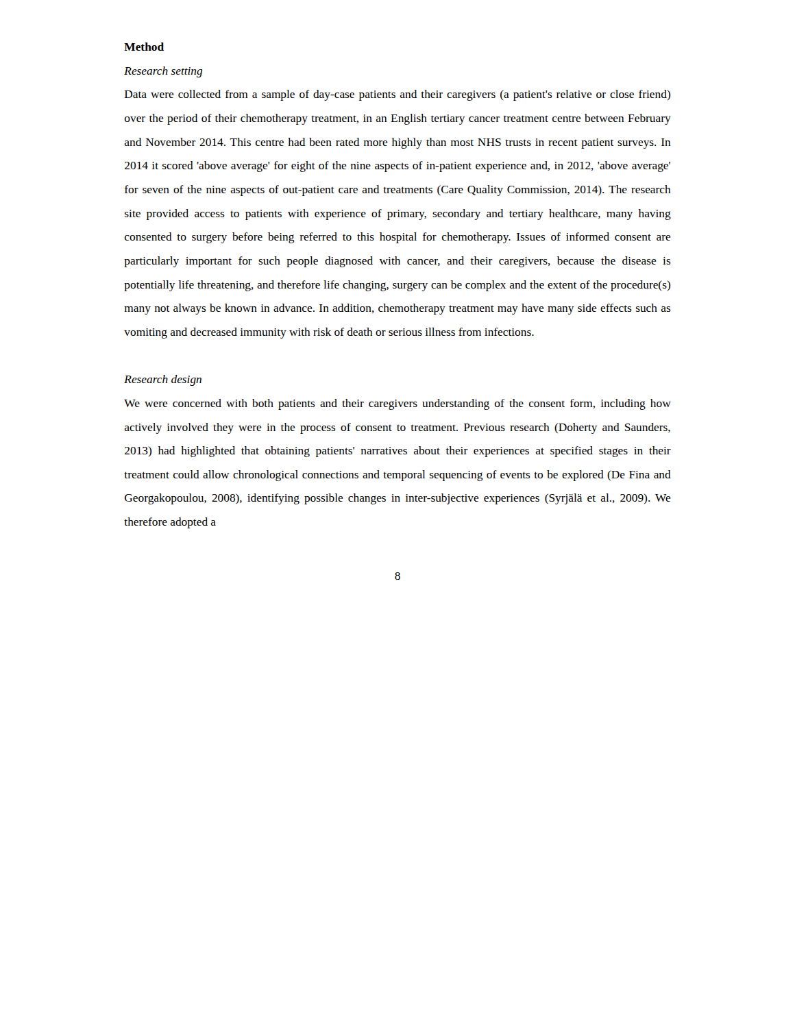Method
Research setting
Data were collected from a sample of day-case patients and their caregivers (a patient's relative or close friend) over the period of their chemotherapy treatment, in an English tertiary cancer treatment centre between February and November 2014. This centre had been rated more highly than most NHS trusts in recent patient surveys. In 2014 it scored 'above average' for eight of the nine aspects of in-patient experience and, in 2012, 'above average' for seven of the nine aspects of out-patient care and treatments (Care Quality Commission, 2014). The research site provided access to patients with experience of primary, secondary and tertiary healthcare, many having consented to surgery before being referred to this hospital for chemotherapy. Issues of informed consent are particularly important for such people diagnosed with cancer, and their caregivers, because the disease is potentially life threatening, and therefore life changing, surgery can be complex and the extent of the procedure(s) many not always be known in advance. In addition, chemotherapy treatment may have many side effects such as vomiting and decreased immunity with risk of death or serious illness from infections.
Research design
We were concerned with both patients and their caregivers understanding of the consent form, including how actively involved they were in the process of consent to treatment. Previous research (Doherty and Saunders, 2013) had highlighted that obtaining patients' narratives about their experiences at specified stages in their treatment could allow chronological connections and temporal sequencing of events to be explored (De Fina and Georgakopoulou, 2008), identifying possible changes in inter-subjective experiences (Syrjälä et al., 2009). We therefore adopted a
8